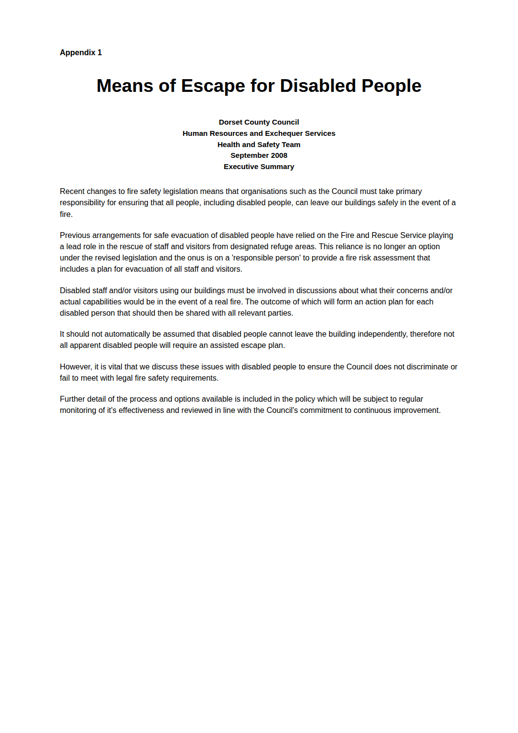Appendix 1
Means of Escape for Disabled People
Dorset County Council
Human Resources and Exchequer Services
Health and Safety Team
September 2008
Executive Summary
Recent changes to fire safety legislation means that organisations such as the Council must take primary responsibility for ensuring that all people, including disabled people, can leave our buildings safely in the event of a fire.
Previous arrangements for safe evacuation of disabled people have relied on the Fire and Rescue Service playing a lead role in the rescue of staff and visitors from designated refuge areas. This reliance is no longer an option under the revised legislation and the onus is on a 'responsible person' to provide a fire risk assessment that includes a plan for evacuation of all staff and visitors.
Disabled staff and/or visitors using our buildings must be involved in discussions about what their concerns and/or actual capabilities would be in the event of a real fire. The outcome of which will form an action plan for each disabled person that should then be shared with all relevant parties.
It should not automatically be assumed that disabled people cannot leave the building independently, therefore not all apparent disabled people will require an assisted escape plan.
However, it is vital that we discuss these issues with disabled people to ensure the Council does not discriminate or fail to meet with legal fire safety requirements.
Further detail of the process and options available is included in the policy which will be subject to regular monitoring of it's effectiveness and reviewed in line with the Council's commitment to continuous improvement.